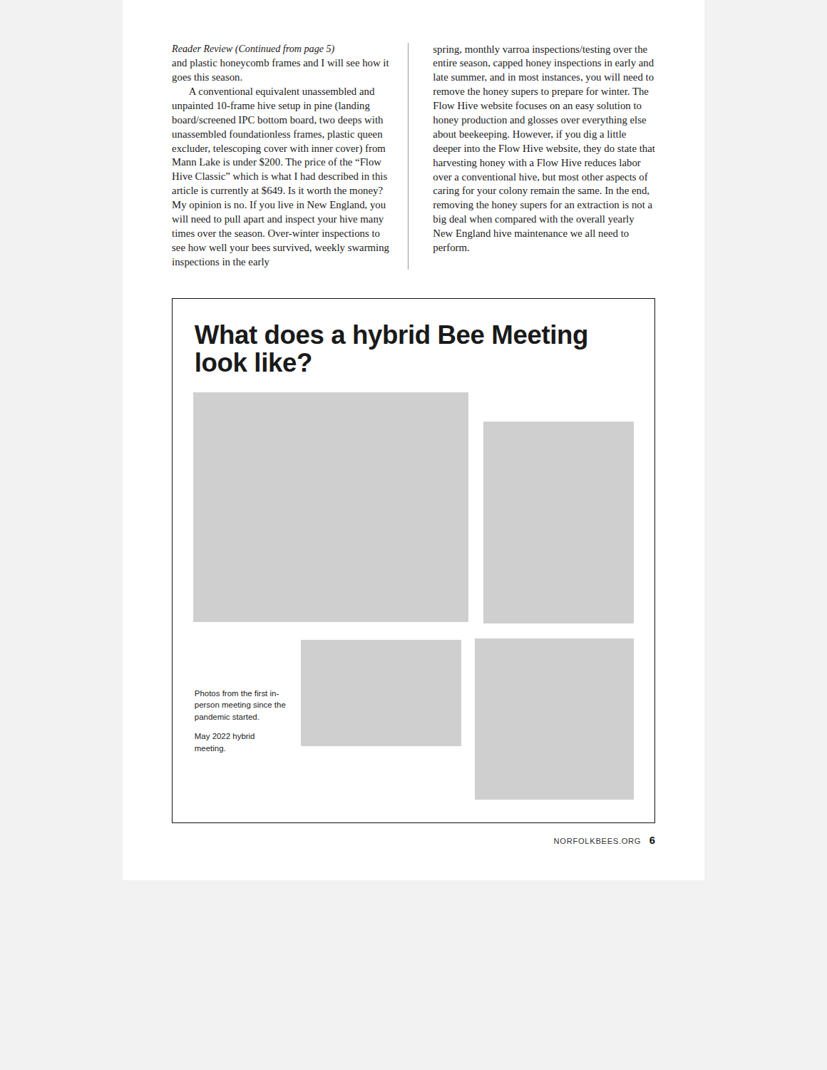Reader Review (Continued from page 5)
and plastic honeycomb frames and I will see how it goes this season.
A conventional equivalent unassembled and unpainted 10-frame hive setup in pine (landing board/screened IPC bottom board, two deeps with unassembled foundationless frames, plastic queen excluder, telescoping cover with inner cover) from Mann Lake is under $200. The price of the “Flow Hive Classic” which is what I had described in this article is currently at $649. Is it worth the money? My opinion is no. If you live in New England, you will need to pull apart and inspect your hive many times over the season. Over-winter inspections to see how well your bees survived, weekly swarming inspections in the early
spring, monthly varroa inspections/testing over the entire season, capped honey inspections in early and late summer, and in most instances, you will need to remove the honey supers to prepare for winter. The Flow Hive website focuses on an easy solution to honey production and glosses over everything else about beekeeping. However, if you dig a little deeper into the Flow Hive website, they do state that harvesting honey with a Flow Hive reduces labor over a conventional hive, but most other aspects of caring for your colony remain the same. In the end, removing the honey supers for an extraction is not a big deal when compared with the overall yearly New England hive maintenance we all need to perform.
What does a hybrid Bee Meeting look like?
Photos from the first in-person meeting since the pandemic started.
May 2022 hybrid meeting.
NORFOLKBEES.ORG 6